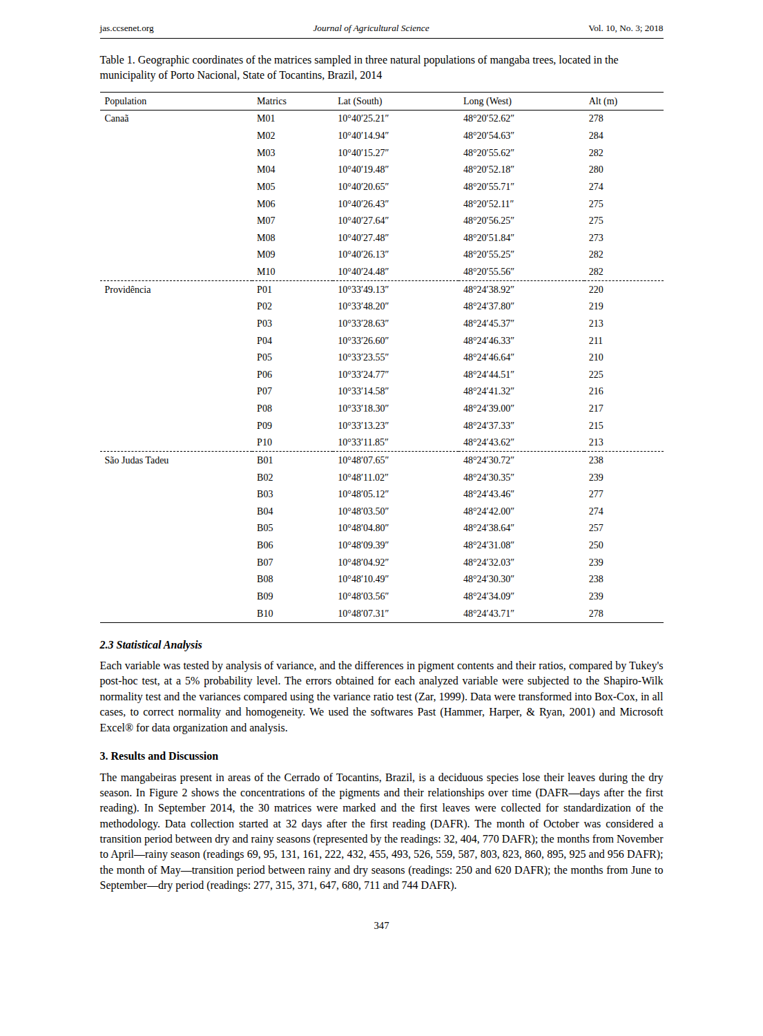jas.ccsenet.org
Journal of Agricultural Science
Vol. 10, No. 3; 2018
Table 1. Geographic coordinates of the matrices sampled in three natural populations of mangaba trees, located in the municipality of Porto Nacional, State of Tocantins, Brazil, 2014
| Population | Matrics | Lat (South) | Long (West) | Alt (m) |
| --- | --- | --- | --- | --- |
| Canaã | M01 | 10°40′25.21″ | 48°20′52.62″ | 278 |
| | M02 | 10°40′14.94″ | 48°20′54.63″ | 284 |
| | M03 | 10°40′15.27″ | 48°20′55.62″ | 282 |
| | M04 | 10°40′19.48″ | 48°20′52.18″ | 280 |
| | M05 | 10°40′20.65″ | 48°20′55.71″ | 274 |
| | M06 | 10°40′26.43″ | 48°20′52.11″ | 275 |
| | M07 | 10°40′27.64″ | 48°20′56.25″ | 275 |
| | M08 | 10°40′27.48″ | 48°20′51.84″ | 273 |
| | M09 | 10°40′26.13″ | 48°20′55.25″ | 282 |
| | M10 | 10°40′24.48″ | 48°20′55.56″ | 282 |
| Providência | P01 | 10°33′49.13″ | 48°24′38.92″ | 220 |
| | P02 | 10°33′48.20″ | 48°24′37.80″ | 219 |
| | P03 | 10°33′28.63″ | 48°24′45.37″ | 213 |
| | P04 | 10°33′26.60″ | 48°24′46.33″ | 211 |
| | P05 | 10°33′23.55″ | 48°24′46.64″ | 210 |
| | P06 | 10°33′24.77″ | 48°24′44.51″ | 225 |
| | P07 | 10°33′14.58″ | 48°24′41.32″ | 216 |
| | P08 | 10°33′18.30″ | 48°24′39.00″ | 217 |
| | P09 | 10°33′13.23″ | 48°24′37.33″ | 215 |
| | P10 | 10°33′11.85″ | 48°24′43.62″ | 213 |
| São Judas Tadeu | B01 | 10°48′07.65″ | 48°24′30.72″ | 238 |
| | B02 | 10°48′11.02″ | 48°24′30.35″ | 239 |
| | B03 | 10°48′05.12″ | 48°24′43.46″ | 277 |
| | B04 | 10°48′03.50″ | 48°24′42.00″ | 274 |
| | B05 | 10°48′04.80″ | 48°24′38.64″ | 257 |
| | B06 | 10°48′09.39″ | 48°24′31.08″ | 250 |
| | B07 | 10°48′04.92″ | 48°24′32.03″ | 239 |
| | B08 | 10°48′10.49″ | 48°24′30.30″ | 238 |
| | B09 | 10°48′03.56″ | 48°24′34.09″ | 239 |
| | B10 | 10°48′07.31″ | 48°24′43.71″ | 278 |
2.3 Statistical Analysis
Each variable was tested by analysis of variance, and the differences in pigment contents and their ratios, compared by Tukey's post-hoc test, at a 5% probability level. The errors obtained for each analyzed variable were subjected to the Shapiro-Wilk normality test and the variances compared using the variance ratio test (Zar, 1999). Data were transformed into Box-Cox, in all cases, to correct normality and homogeneity. We used the softwares Past (Hammer, Harper, & Ryan, 2001) and Microsoft Excel® for data organization and analysis.
3. Results and Discussion
The mangabeiras present in areas of the Cerrado of Tocantins, Brazil, is a deciduous species lose their leaves during the dry season. In Figure 2 shows the concentrations of the pigments and their relationships over time (DAFR—days after the first reading). In September 2014, the 30 matrices were marked and the first leaves were collected for standardization of the methodology. Data collection started at 32 days after the first reading (DAFR). The month of October was considered a transition period between dry and rainy seasons (represented by the readings: 32, 404, 770 DAFR); the months from November to April—rainy season (readings 69, 95, 131, 161, 222, 432, 455, 493, 526, 559, 587, 803, 823, 860, 895, 925 and 956 DAFR); the month of May—transition period between rainy and dry seasons (readings: 250 and 620 DAFR); the months from June to September—dry period (readings: 277, 315, 371, 647, 680, 711 and 744 DAFR).
347